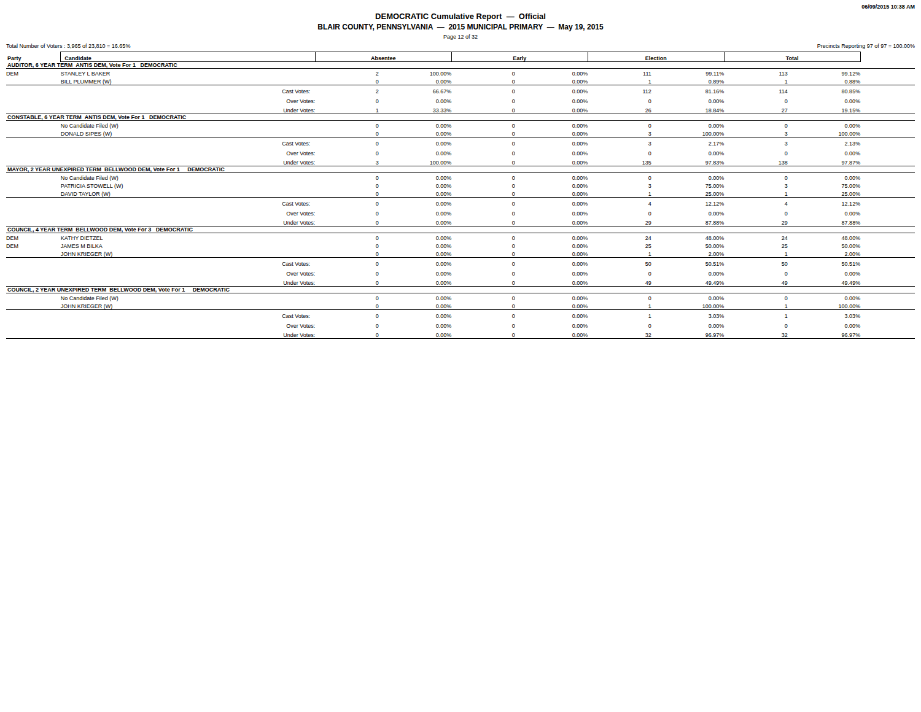06/09/2015 10:38 AM
DEMOCRATIC Cumulative Report — Official
BLAIR COUNTY, PENNSYLVANIA — 2015 MUNICIPAL PRIMARY — May 19, 2015
Page 12 of 32
Total Number of Voters : 3,965 of 23,810 = 16.65%
Precincts Reporting 97 of 97 = 100.00%
| Party | Candidate | Absentee | Early | Election | Total | |
| AUDITOR, 6 YEAR TERM ANTIS DEM, Vote For 1 DEMOCRATIC |
| DEM | STANLEY L BAKER | 2 | 100.00% | 0 | 0.00% | 111 | 99.11% | 113 | 99.12% | |
| | BILL PLUMMER (W) | 0 | 0.00% | 0 | 0.00% | 1 | 0.89% | 1 | 0.88% | |
| | Cast Votes: | 2 | 66.67% | 0 | 0.00% | 112 | 81.16% | 114 | 80.85% | |
| | Over Votes: | 0 | 0.00% | 0 | 0.00% | 0 | 0.00% | 0 | 0.00% | |
| | Under Votes: | 1 | 33.33% | 0 | 0.00% | 26 | 18.84% | 27 | 19.15% | |
| CONSTABLE, 6 YEAR TERM ANTIS DEM, Vote For 1 DEMOCRATIC |
| | No Candidate Filed (W) | 0 | 0.00% | 0 | 0.00% | 0 | 0.00% | 0 | 0.00% | |
| | DONALD SIPES (W) | 0 | 0.00% | 0 | 0.00% | 3 | 100.00% | 3 | 100.00% | |
| | Cast Votes: | 0 | 0.00% | 0 | 0.00% | 3 | 2.17% | 3 | 2.13% | |
| | Over Votes: | 0 | 0.00% | 0 | 0.00% | 0 | 0.00% | 0 | 0.00% | |
| | Under Votes: | 3 | 100.00% | 0 | 0.00% | 135 | 97.83% | 138 | 97.87% | |
| MAYOR, 2 YEAR UNEXPIRED TERM BELLWOOD DEM, Vote For 1 DEMOCRATIC |
| | No Candidate Filed (W) | 0 | 0.00% | 0 | 0.00% | 0 | 0.00% | 0 | 0.00% | |
| | PATRICIA STOWELL (W) | 0 | 0.00% | 0 | 0.00% | 3 | 75.00% | 3 | 75.00% | |
| | DAVID TAYLOR (W) | 0 | 0.00% | 0 | 0.00% | 1 | 25.00% | 1 | 25.00% | |
| | Cast Votes: | 0 | 0.00% | 0 | 0.00% | 4 | 12.12% | 4 | 12.12% | |
| | Over Votes: | 0 | 0.00% | 0 | 0.00% | 0 | 0.00% | 0 | 0.00% | |
| | Under Votes: | 0 | 0.00% | 0 | 0.00% | 29 | 87.88% | 29 | 87.88% | |
| COUNCIL, 4 YEAR TERM BELLWOOD DEM, Vote For 3 DEMOCRATIC |
| DEM | KATHY DIETZEL | 0 | 0.00% | 0 | 0.00% | 24 | 48.00% | 24 | 48.00% | |
| DEM | JAMES M BILKA | 0 | 0.00% | 0 | 0.00% | 25 | 50.00% | 25 | 50.00% | |
| | JOHN KRIEGER (W) | 0 | 0.00% | 0 | 0.00% | 1 | 2.00% | 1 | 2.00% | |
| | Cast Votes: | 0 | 0.00% | 0 | 0.00% | 50 | 50.51% | 50 | 50.51% | |
| | Over Votes: | 0 | 0.00% | 0 | 0.00% | 0 | 0.00% | 0 | 0.00% | |
| | Under Votes: | 0 | 0.00% | 0 | 0.00% | 49 | 49.49% | 49 | 49.49% | |
| COUNCIL, 2 YEAR UNEXPIRED TERM BELLWOOD DEM, Vote For 1 DEMOCRATIC |
| | No Candidate Filed (W) | 0 | 0.00% | 0 | 0.00% | 0 | 0.00% | 0 | 0.00% | |
| | JOHN KRIEGER (W) | 0 | 0.00% | 0 | 0.00% | 1 | 100.00% | 1 | 100.00% | |
| | Cast Votes: | 0 | 0.00% | 0 | 0.00% | 1 | 3.03% | 1 | 3.03% | |
| | Over Votes: | 0 | 0.00% | 0 | 0.00% | 0 | 0.00% | 0 | 0.00% | |
| | Under Votes: | 0 | 0.00% | 0 | 0.00% | 32 | 96.97% | 32 | 96.97% | |